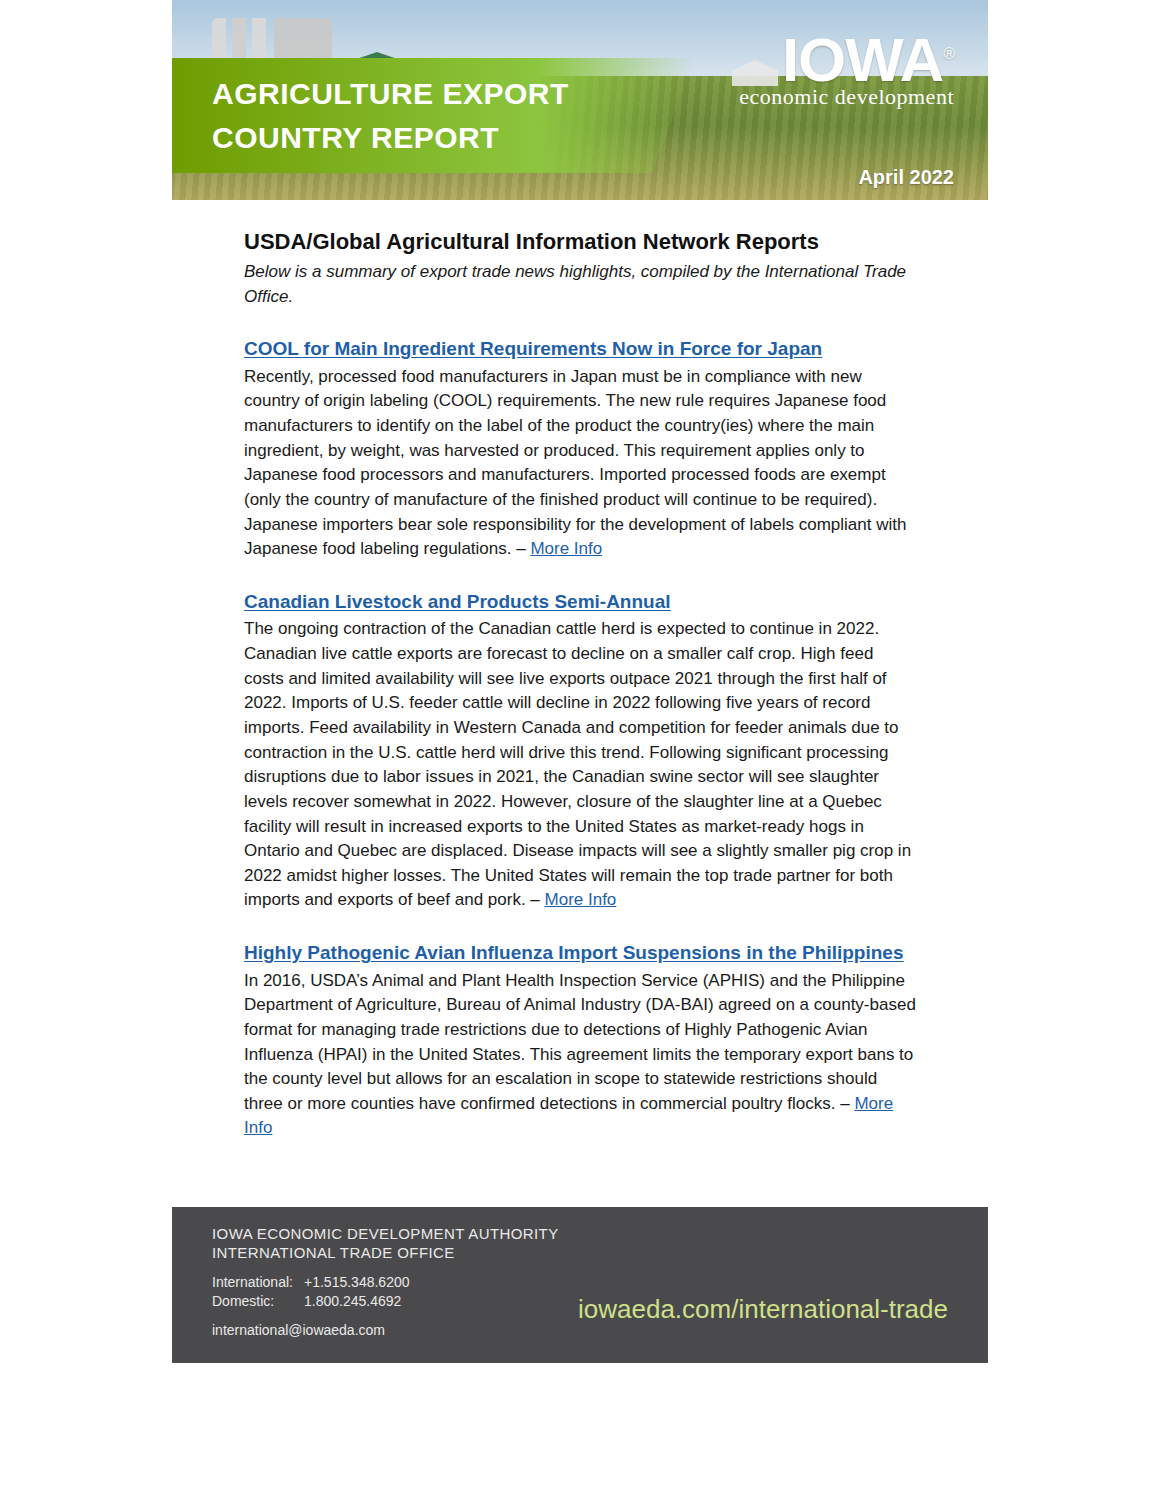Agriculture Export Country Report
IOWA®
economic development
April 2022
USDA/Global Agricultural Information Network Reports
Below is a summary of export trade news highlights, compiled by the International Trade Office.
COOL for Main Ingredient Requirements Now in Force for Japan
Recently, processed food manufacturers in Japan must be in compliance with new country of origin labeling (COOL) requirements. The new rule requires Japanese food manufacturers to identify on the label of the product the country(ies) where the main ingredient, by weight, was harvested or produced. This requirement applies only to Japanese food processors and manufacturers. Imported processed foods are exempt (only the country of manufacture of the finished product will continue to be required). Japanese importers bear sole responsibility for the development of labels compliant with Japanese food labeling regulations. – More Info
Canadian Livestock and Products Semi-Annual
The ongoing contraction of the Canadian cattle herd is expected to continue in 2022. Canadian live cattle exports are forecast to decline on a smaller calf crop. High feed costs and limited availability will see live exports outpace 2021 through the first half of 2022. Imports of U.S. feeder cattle will decline in 2022 following five years of record imports. Feed availability in Western Canada and competition for feeder animals due to contraction in the U.S. cattle herd will drive this trend. Following significant processing disruptions due to labor issues in 2021, the Canadian swine sector will see slaughter levels recover somewhat in 2022. However, closure of the slaughter line at a Quebec facility will result in increased exports to the United States as market-ready hogs in Ontario and Quebec are displaced. Disease impacts will see a slightly smaller pig crop in 2022 amidst higher losses. The United States will remain the top trade partner for both imports and exports of beef and pork. – More Info
Highly Pathogenic Avian Influenza Import Suspensions in the Philippines
In 2016, USDA’s Animal and Plant Health Inspection Service (APHIS) and the Philippine Department of Agriculture, Bureau of Animal Industry (DA-BAI) agreed on a county-based format for managing trade restrictions due to detections of Highly Pathogenic Avian Influenza (HPAI) in the United States. This agreement limits the temporary export bans to the county level but allows for an escalation in scope to statewide restrictions should three or more counties have confirmed detections in commercial poultry flocks. – More Info
IOWA ECONOMIC DEVELOPMENT AUTHORITY
INTERNATIONAL TRADE OFFICE
International:+1.515.348.6200
Domestic: 1.800.245.4692
international@iowaeda.com
iowaeda.com/international-trade